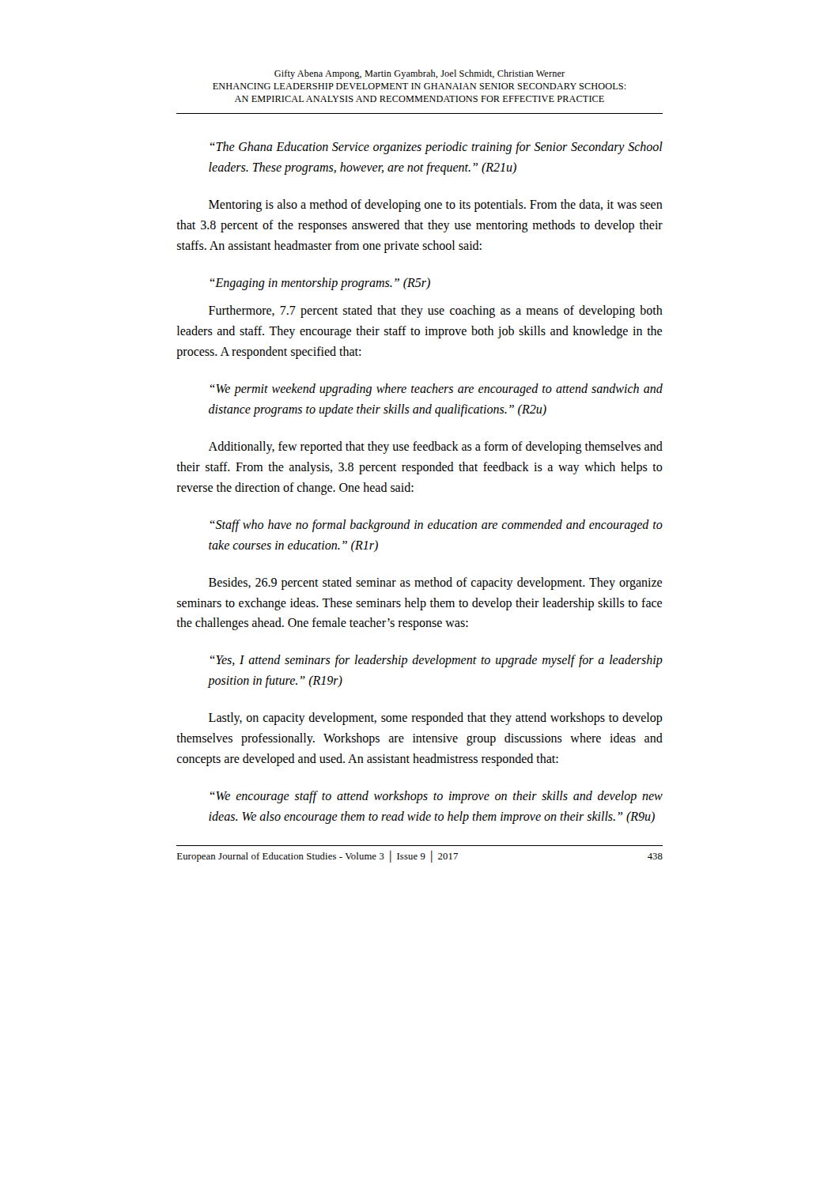Gifty Abena Ampong, Martin Gyambrah, Joel Schmidt, Christian Werner
ENHANCING LEADERSHIP DEVELOPMENT IN GHANAIAN SENIOR SECONDARY SCHOOLS:
AN EMPIRICAL ANALYSIS AND RECOMMENDATIONS FOR EFFECTIVE PRACTICE
“The Ghana Education Service organizes periodic training for Senior Secondary School leaders. These programs, however, are not frequent.” (R21u)
Mentoring is also a method of developing one to its potentials. From the data, it was seen that 3.8 percent of the responses answered that they use mentoring methods to develop their staffs. An assistant headmaster from one private school said:
“Engaging in mentorship programs.” (R5r)
Furthermore, 7.7 percent stated that they use coaching as a means of developing both leaders and staff. They encourage their staff to improve both job skills and knowledge in the process. A respondent specified that:
“We permit weekend upgrading where teachers are encouraged to attend sandwich and distance programs to update their skills and qualifications.” (R2u)
Additionally, few reported that they use feedback as a form of developing themselves and their staff. From the analysis, 3.8 percent responded that feedback is a way which helps to reverse the direction of change. One head said:
“Staff who have no formal background in education are commended and encouraged to take courses in education.” (R1r)
Besides, 26.9 percent stated seminar as method of capacity development. They organize seminars to exchange ideas. These seminars help them to develop their leadership skills to face the challenges ahead. One female teacher’s response was:
“Yes, I attend seminars for leadership development to upgrade myself for a leadership position in future.” (R19r)
Lastly, on capacity development, some responded that they attend workshops to develop themselves professionally. Workshops are intensive group discussions where ideas and concepts are developed and used. An assistant headmistress responded that:
“We encourage staff to attend workshops to improve on their skills and develop new ideas. We also encourage them to read wide to help them improve on their skills.” (R9u)
European Journal of Education Studies - Volume 3 │ Issue 9 │ 2017 438